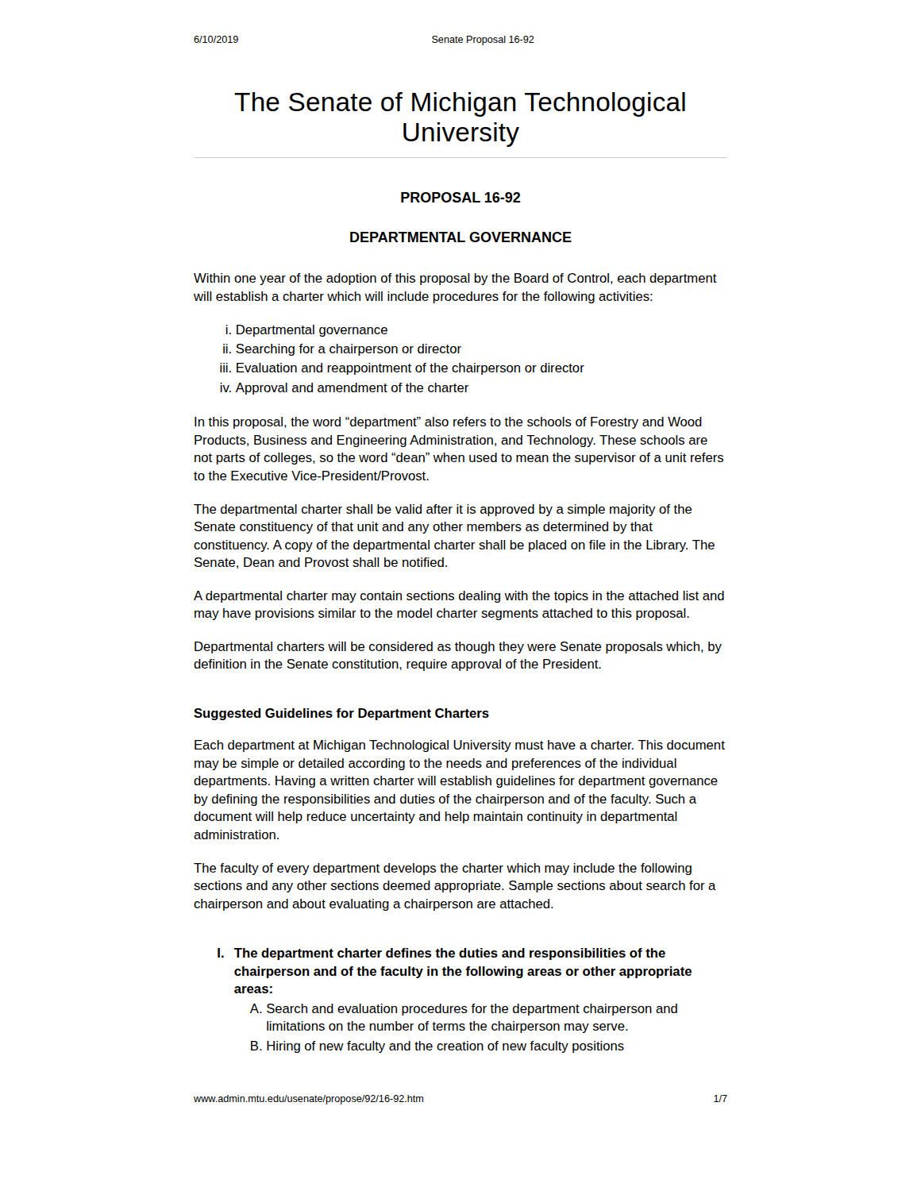6/10/2019 Senate Proposal 16-92
The Senate of Michigan Technological University
PROPOSAL 16-92
DEPARTMENTAL GOVERNANCE
Within one year of the adoption of this proposal by the Board of Control, each department will establish a charter which will include procedures for the following activities:
Departmental governance
Searching for a chairperson or director
Evaluation and reappointment of the chairperson or director
Approval and amendment of the charter
In this proposal, the word “department” also refers to the schools of Forestry and Wood Products, Business and Engineering Administration, and Technology. These schools are not parts of colleges, so the word “dean” when used to mean the supervisor of a unit refers to the Executive Vice-President/Provost.
The departmental charter shall be valid after it is approved by a simple majority of the Senate constituency of that unit and any other members as determined by that constituency. A copy of the departmental charter shall be placed on file in the Library. The Senate, Dean and Provost shall be notified.
A departmental charter may contain sections dealing with the topics in the attached list and may have provisions similar to the model charter segments attached to this proposal.
Departmental charters will be considered as though they were Senate proposals which, by definition in the Senate constitution, require approval of the President.
Suggested Guidelines for Department Charters
Each department at Michigan Technological University must have a charter. This document may be simple or detailed according to the needs and preferences of the individual departments. Having a written charter will establish guidelines for department governance by defining the responsibilities and duties of the chairperson and of the faculty. Such a document will help reduce uncertainty and help maintain continuity in departmental administration.
The faculty of every department develops the charter which may include the following sections and any other sections deemed appropriate. Sample sections about search for a chairperson and about evaluating a chairperson are attached.
The department charter defines the duties and responsibilities of the chairperson and of the faculty in the following areas or other appropriate areas:
Search and evaluation procedures for the department chairperson and limitations on the number of terms the chairperson may serve.
Hiring of new faculty and the creation of new faculty positions
www.admin.mtu.edu/usenate/propose/92/16-92.htm 1/7